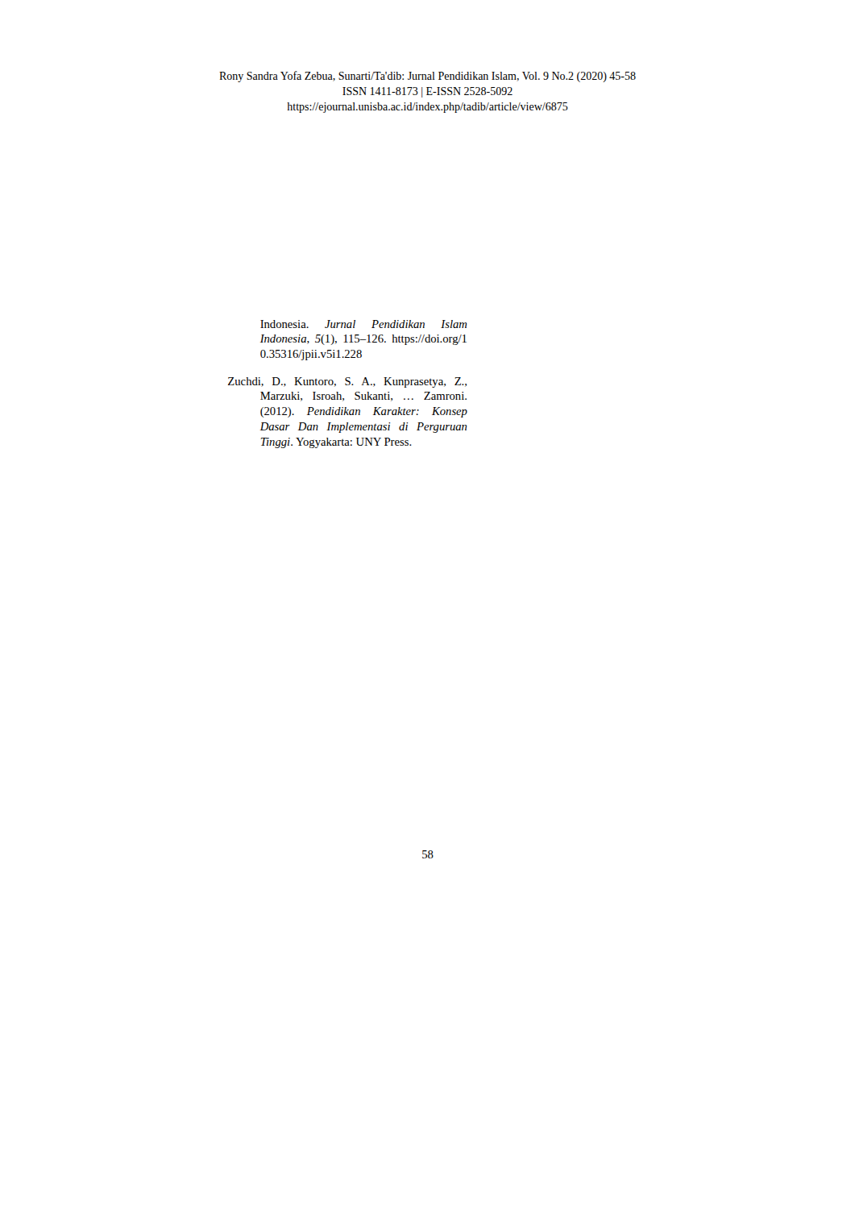Rony Sandra Yofa Zebua, Sunarti/Ta'dib: Jurnal Pendidikan Islam, Vol. 9 No.2 (2020) 45-58
ISSN 1411-8173 | E-ISSN 2528-5092
https://ejournal.unisba.ac.id/index.php/tadib/article/view/6875
Indonesia. Jurnal Pendidikan Islam Indonesia, 5(1), 115–126. https://doi.org/10.35316/jpii.v5i1.228
Zuchdi, D., Kuntoro, S. A., Kunprasetya, Z., Marzuki, Isroah, Sukanti, … Zamroni. (2012). Pendidikan Karakter: Konsep Dasar Dan Implementasi di Perguruan Tinggi. Yogyakarta: UNY Press.
58